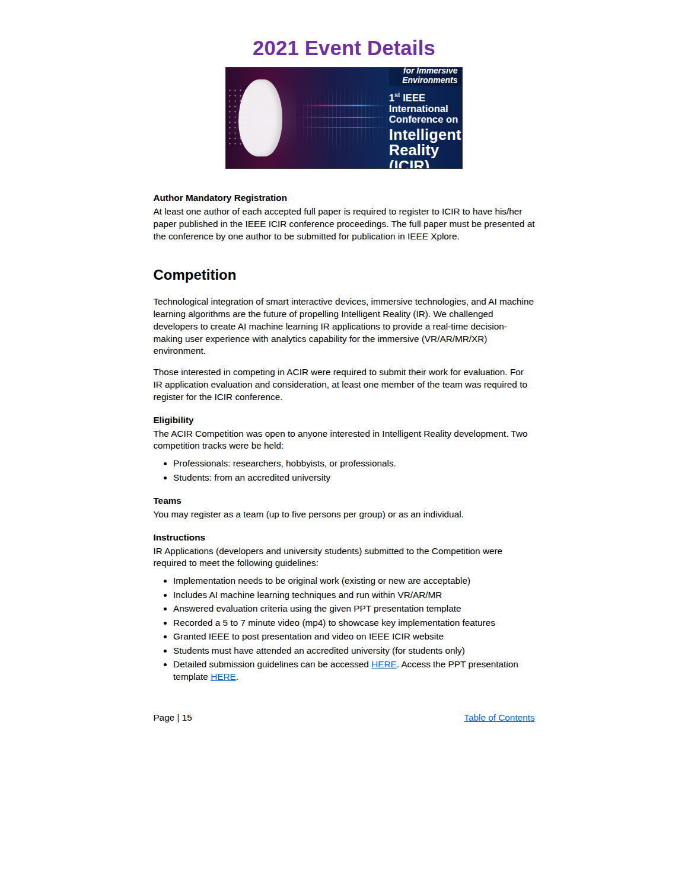2021 Event Details
Enabling Real-time Intelligent Analytics
for Immersive Environments
1st IEEE International Conference on
Intelligent Reality (ICIR)
12-13 May 2021 | Virtual Event
Author Mandatory Registration
At least one author of each accepted full paper is required to register to ICIR to have his/her paper published in the IEEE ICIR conference proceedings. The full paper must be presented at the conference by one author to be submitted for publication in IEEE Xplore.
Competition
Technological integration of smart interactive devices, immersive technologies, and AI machine learning algorithms are the future of propelling Intelligent Reality (IR). We challenged developers to create AI machine learning IR applications to provide a real-time decision-making user experience with analytics capability for the immersive (VR/AR/MR/XR) environment.
Those interested in competing in ACIR were required to submit their work for evaluation. For IR application evaluation and consideration, at least one member of the team was required to register for the ICIR conference.
Eligibility
The ACIR Competition was open to anyone interested in Intelligent Reality development. Two competition tracks were be held:
Professionals: researchers, hobbyists, or professionals.
Students: from an accredited university
Teams
You may register as a team (up to five persons per group) or as an individual.
Instructions
IR Applications (developers and university students) submitted to the Competition were required to meet the following guidelines:
Implementation needs to be original work (existing or new are acceptable)
Includes AI machine learning techniques and run within VR/AR/MR
Answered evaluation criteria using the given PPT presentation template
Recorded a 5 to 7 minute video (mp4) to showcase key implementation features
Granted IEEE to post presentation and video on IEEE ICIR website
Students must have attended an accredited university (for students only)
Detailed submission guidelines can be accessed HERE. Access the PPT presentation template HERE.
Page | 15
Table of Contents